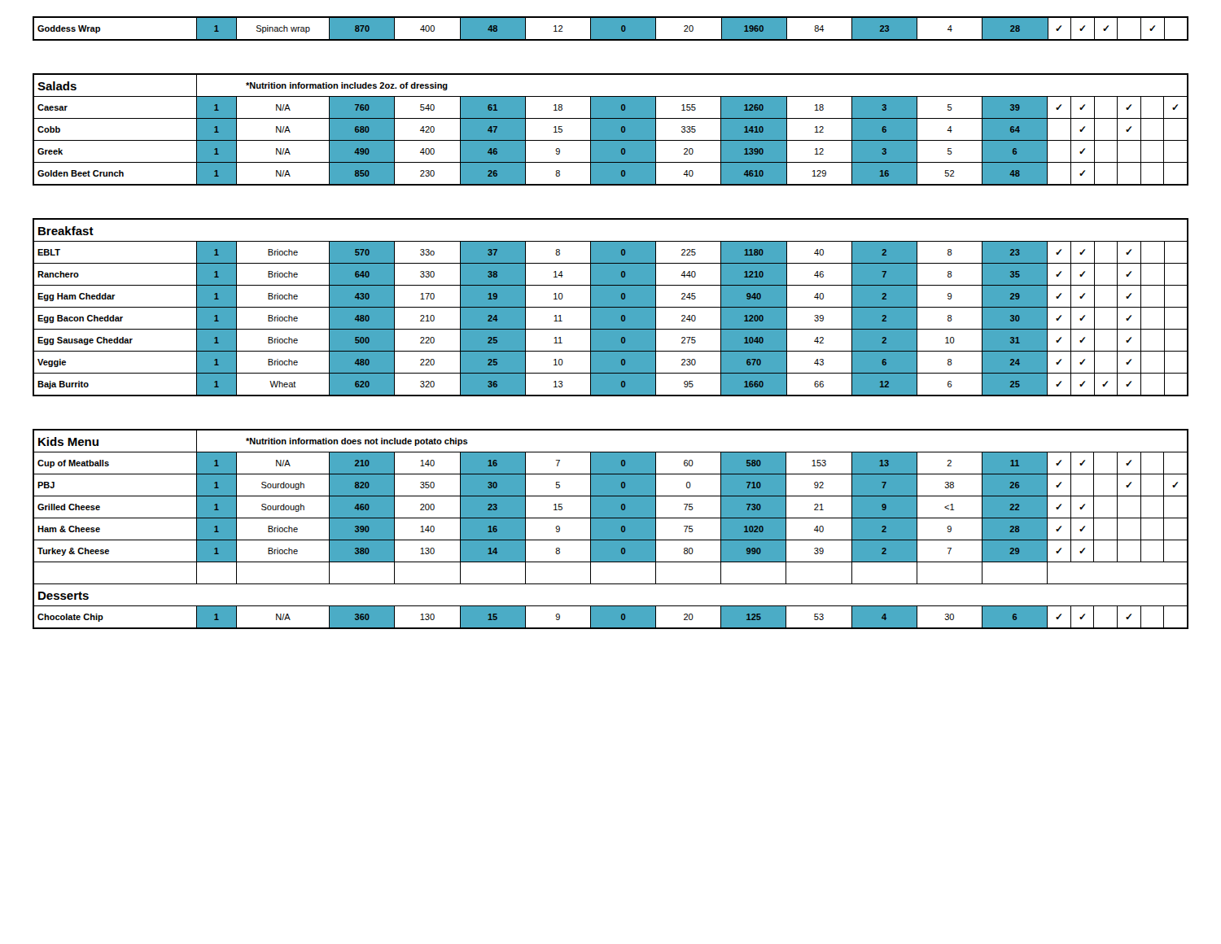| Goddess Wrap | 1 | Spinach wrap | 870 | 400 | 48 | 12 | 0 | 20 | 1960 | 84 | 23 | 4 | 28 | ✓ | ✓ | ✓ | | ✓ | |
| Salads | *Nutrition information includes 2oz. of dressing |
| Caesar | 1 | N/A | 760 | 540 | 61 | 18 | 0 | 155 | 1260 | 18 | 3 | 5 | 39 | ✓ | ✓ | | ✓ | | ✓ |
| Cobb | 1 | N/A | 680 | 420 | 47 | 15 | 0 | 335 | 1410 | 12 | 6 | 4 | 64 | | ✓ | | ✓ | | |
| Greek | 1 | N/A | 490 | 400 | 46 | 9 | 0 | 20 | 1390 | 12 | 3 | 5 | 6 | | ✓ | | | | |
| Golden Beet Crunch | 1 | N/A | 850 | 230 | 26 | 8 | 0 | 40 | 4610 | 129 | 16 | 52 | 48 | | ✓ | | | | |
| Breakfast |
| EBLT | 1 | Brioche | 570 | 33o | 37 | 8 | 0 | 225 | 1180 | 40 | 2 | 8 | 23 | ✓ | ✓ | | ✓ | | |
| Ranchero | 1 | Brioche | 640 | 330 | 38 | 14 | 0 | 440 | 1210 | 46 | 7 | 8 | 35 | ✓ | ✓ | | ✓ | | |
| Egg Ham Cheddar | 1 | Brioche | 430 | 170 | 19 | 10 | 0 | 245 | 940 | 40 | 2 | 9 | 29 | ✓ | ✓ | | ✓ | | |
| Egg Bacon Cheddar | 1 | Brioche | 480 | 210 | 24 | 11 | 0 | 240 | 1200 | 39 | 2 | 8 | 30 | ✓ | ✓ | | ✓ | | |
| Egg Sausage Cheddar | 1 | Brioche | 500 | 220 | 25 | 11 | 0 | 275 | 1040 | 42 | 2 | 10 | 31 | ✓ | ✓ | | ✓ | | |
| Veggie | 1 | Brioche | 480 | 220 | 25 | 10 | 0 | 230 | 670 | 43 | 6 | 8 | 24 | ✓ | ✓ | | ✓ | | |
| Baja Burrito | 1 | Wheat | 620 | 320 | 36 | 13 | 0 | 95 | 1660 | 66 | 12 | 6 | 25 | ✓ | ✓ | ✓ | ✓ | | |
| Kids Menu | *Nutrition information does not include potato chips |
| Cup of Meatballs | 1 | N/A | 210 | 140 | 16 | 7 | 0 | 60 | 580 | 153 | 13 | 2 | 11 | ✓ | ✓ | | ✓ | | |
| PBJ | 1 | Sourdough | 820 | 350 | 30 | 5 | 0 | 0 | 710 | 92 | 7 | 38 | 26 | ✓ | | | ✓ | | ✓ |
| Grilled Cheese | 1 | Sourdough | 460 | 200 | 23 | 15 | 0 | 75 | 730 | 21 | 9 | <1 | 22 | ✓ | ✓ | | | | |
| Ham & Cheese | 1 | Brioche | 390 | 140 | 16 | 9 | 0 | 75 | 1020 | 40 | 2 | 9 | 28 | ✓ | ✓ | | | | |
| Turkey & Cheese | 1 | Brioche | 380 | 130 | 14 | 8 | 0 | 80 | 990 | 39 | 2 | 7 | 29 | ✓ | ✓ | | | | |
| Desserts |
| Chocolate Chip | 1 | N/A | 360 | 130 | 15 | 9 | 0 | 20 | 125 | 53 | 4 | 30 | 6 | ✓ | ✓ | | ✓ | | |